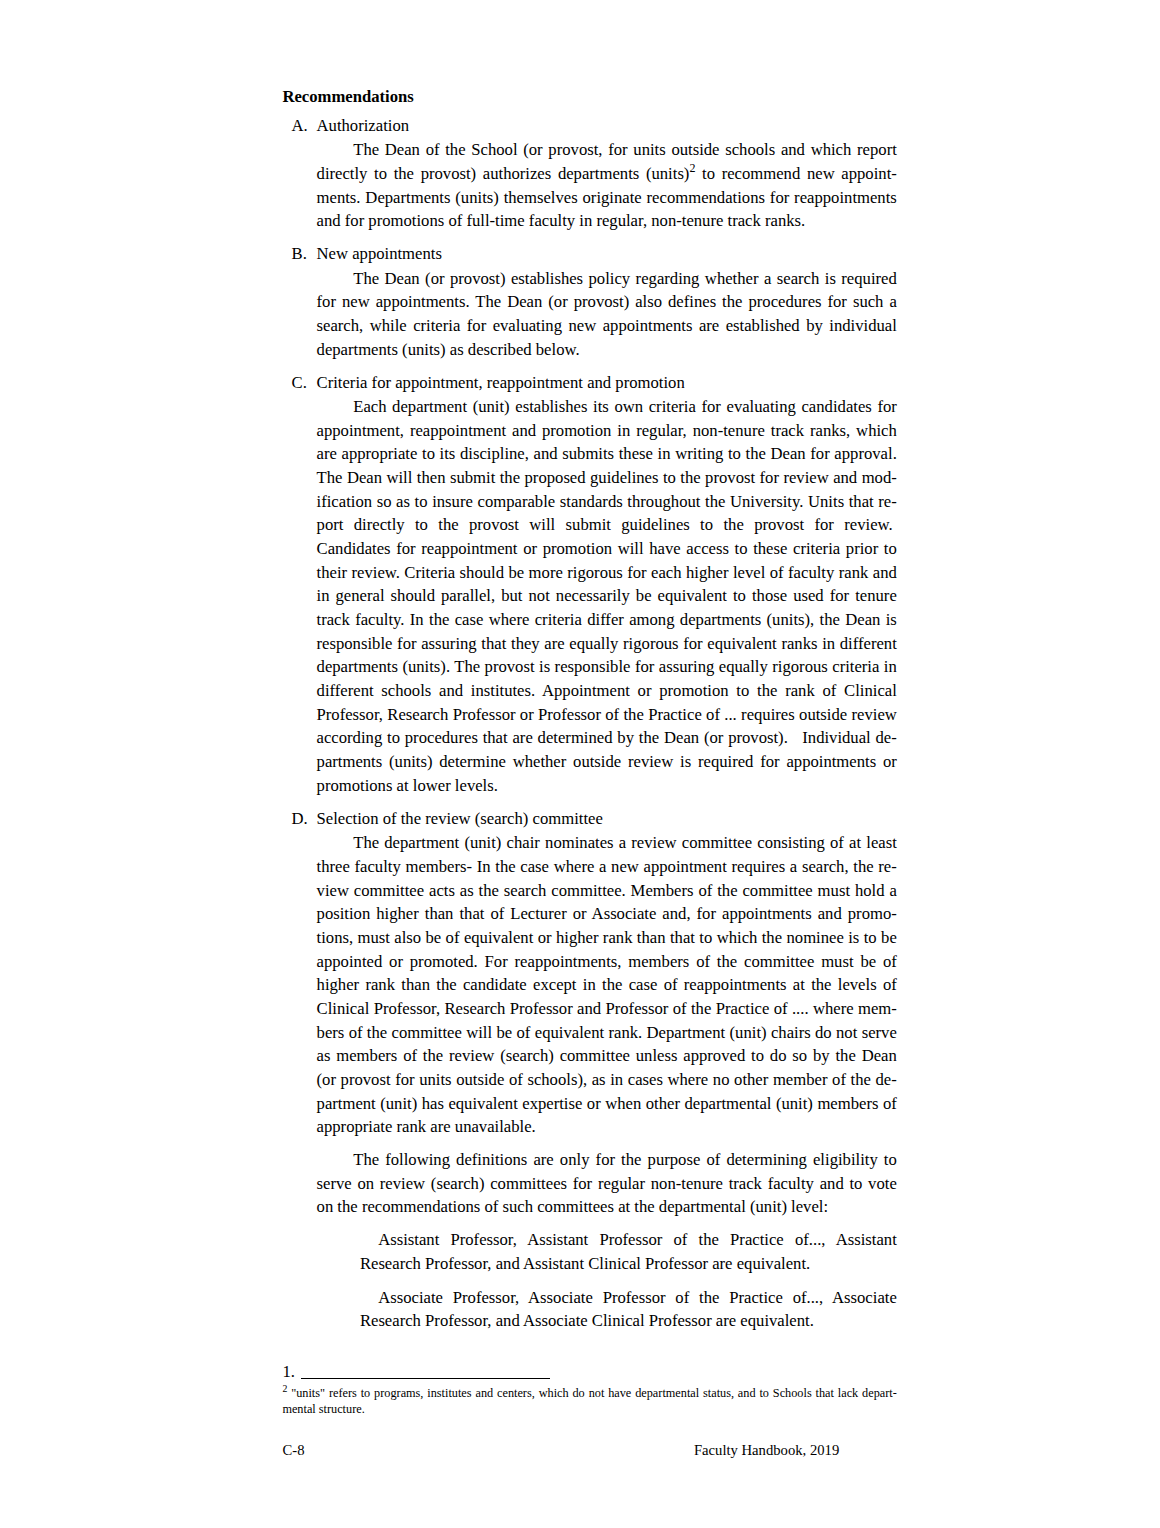Recommendations
A. Authorization
The Dean of the School (or provost, for units outside schools and which report directly to the provost) authorizes departments (units)2 to recommend new appointments. Departments (units) themselves originate recommendations for reappointments and for promotions of full-time faculty in regular, non-tenure track ranks.
B. New appointments
The Dean (or provost) establishes policy regarding whether a search is required for new appointments. The Dean (or provost) also defines the procedures for such a search, while criteria for evaluating new appointments are established by individual departments (units) as described below.
C. Criteria for appointment, reappointment and promotion
Each department (unit) establishes its own criteria for evaluating candidates for appointment, reappointment and promotion in regular, non-tenure track ranks, which are appropriate to its discipline, and submits these in writing to the Dean for approval. The Dean will then submit the proposed guidelines to the provost for review and modification so as to insure comparable standards throughout the University. Units that report directly to the provost will submit guidelines to the provost for review. Candidates for reappointment or promotion will have access to these criteria prior to their review. Criteria should be more rigorous for each higher level of faculty rank and in general should parallel, but not necessarily be equivalent to those used for tenure track faculty. In the case where criteria differ among departments (units), the Dean is responsible for assuring that they are equally rigorous for equivalent ranks in different departments (units). The provost is responsible for assuring equally rigorous criteria in different schools and institutes. Appointment or promotion to the rank of Clinical Professor, Research Professor or Professor of the Practice of ... requires outside review according to procedures that are determined by the Dean (or provost). Individual departments (units) determine whether outside review is required for appointments or promotions at lower levels.
D. Selection of the review (search) committee
The department (unit) chair nominates a review committee consisting of at least three faculty members- In the case where a new appointment requires a search, the review committee acts as the search committee. Members of the committee must hold a position higher than that of Lecturer or Associate and, for appointments and promotions, must also be of equivalent or higher rank than that to which the nominee is to be appointed or promoted. For reappointments, members of the committee must be of higher rank than the candidate except in the case of reappointments at the levels of Clinical Professor, Research Professor and Professor of the Practice of .... where members of the committee will be of equivalent rank. Department (unit) chairs do not serve as members of the review (search) committee unless approved to do so by the Dean (or provost for units outside of schools), as in cases where no other member of the department (unit) has equivalent expertise or when other departmental (unit) members of appropriate rank are unavailable.
The following definitions are only for the purpose of determining eligibility to serve on review (search) committees for regular non-tenure track faculty and to vote on the recommendations of such committees at the departmental (unit) level:
Assistant Professor, Assistant Professor of the Practice of..., Assistant Research Professor, and Assistant Clinical Professor are equivalent.
Associate Professor, Associate Professor of the Practice of..., Associate Research Professor, and Associate Clinical Professor are equivalent.
1.
2 "units" refers to programs, institutes and centers, which do not have departmental status, and to Schools that lack departmental structure.
C-8
Faculty Handbook, 2019